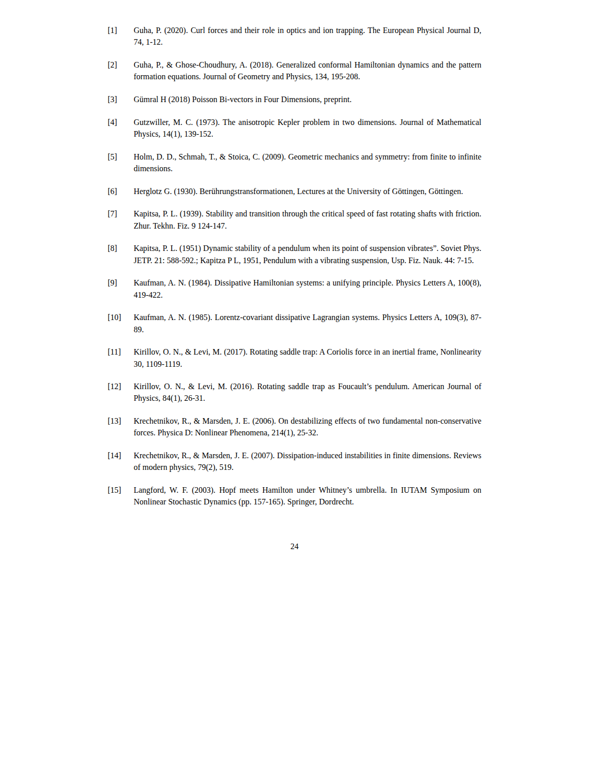Guha, P. (2020). Curl forces and their role in optics and ion trapping. The European Physical Journal D, 74, 1-12.
Guha, P., & Ghose-Choudhury, A. (2018). Generalized conformal Hamiltonian dynamics and the pattern formation equations. Journal of Geometry and Physics, 134, 195-208.
Gümral H (2018) Poisson Bi-vectors in Four Dimensions, preprint.
Gutzwiller, M. C. (1973). The anisotropic Kepler problem in two dimensions. Journal of Mathematical Physics, 14(1), 139-152.
Holm, D. D., Schmah, T., & Stoica, C. (2009). Geometric mechanics and symmetry: from finite to infinite dimensions.
Herglotz G. (1930). Berührungstransformationen, Lectures at the University of Göttingen, Göttingen.
Kapitsa, P. L. (1939). Stability and transition through the critical speed of fast rotating shafts with friction. Zhur. Tekhn. Fiz. 9 124-147.
Kapitsa, P. L. (1951) Dynamic stability of a pendulum when its point of suspension vibrates”. Soviet Phys. JETP. 21: 588-592.; Kapitza P L, 1951, Pendulum with a vibrating suspension, Usp. Fiz. Nauk. 44: 7-15.
Kaufman, A. N. (1984). Dissipative Hamiltonian systems: a unifying principle. Physics Letters A, 100(8), 419-422.
Kaufman, A. N. (1985). Lorentz-covariant dissipative Lagrangian systems. Physics Letters A, 109(3), 87-89.
Kirillov, O. N., & Levi, M. (2017). Rotating saddle trap: A Coriolis force in an inertial frame, Nonlinearity 30, 1109-1119.
Kirillov, O. N., & Levi, M. (2016). Rotating saddle trap as Foucault’s pendulum. American Journal of Physics, 84(1), 26-31.
Krechetnikov, R., & Marsden, J. E. (2006). On destabilizing effects of two fundamental non-conservative forces. Physica D: Nonlinear Phenomena, 214(1), 25-32.
Krechetnikov, R., & Marsden, J. E. (2007). Dissipation-induced instabilities in finite dimensions. Reviews of modern physics, 79(2), 519.
Langford, W. F. (2003). Hopf meets Hamilton under Whitney’s umbrella. In IUTAM Symposium on Nonlinear Stochastic Dynamics (pp. 157-165). Springer, Dordrecht.
24